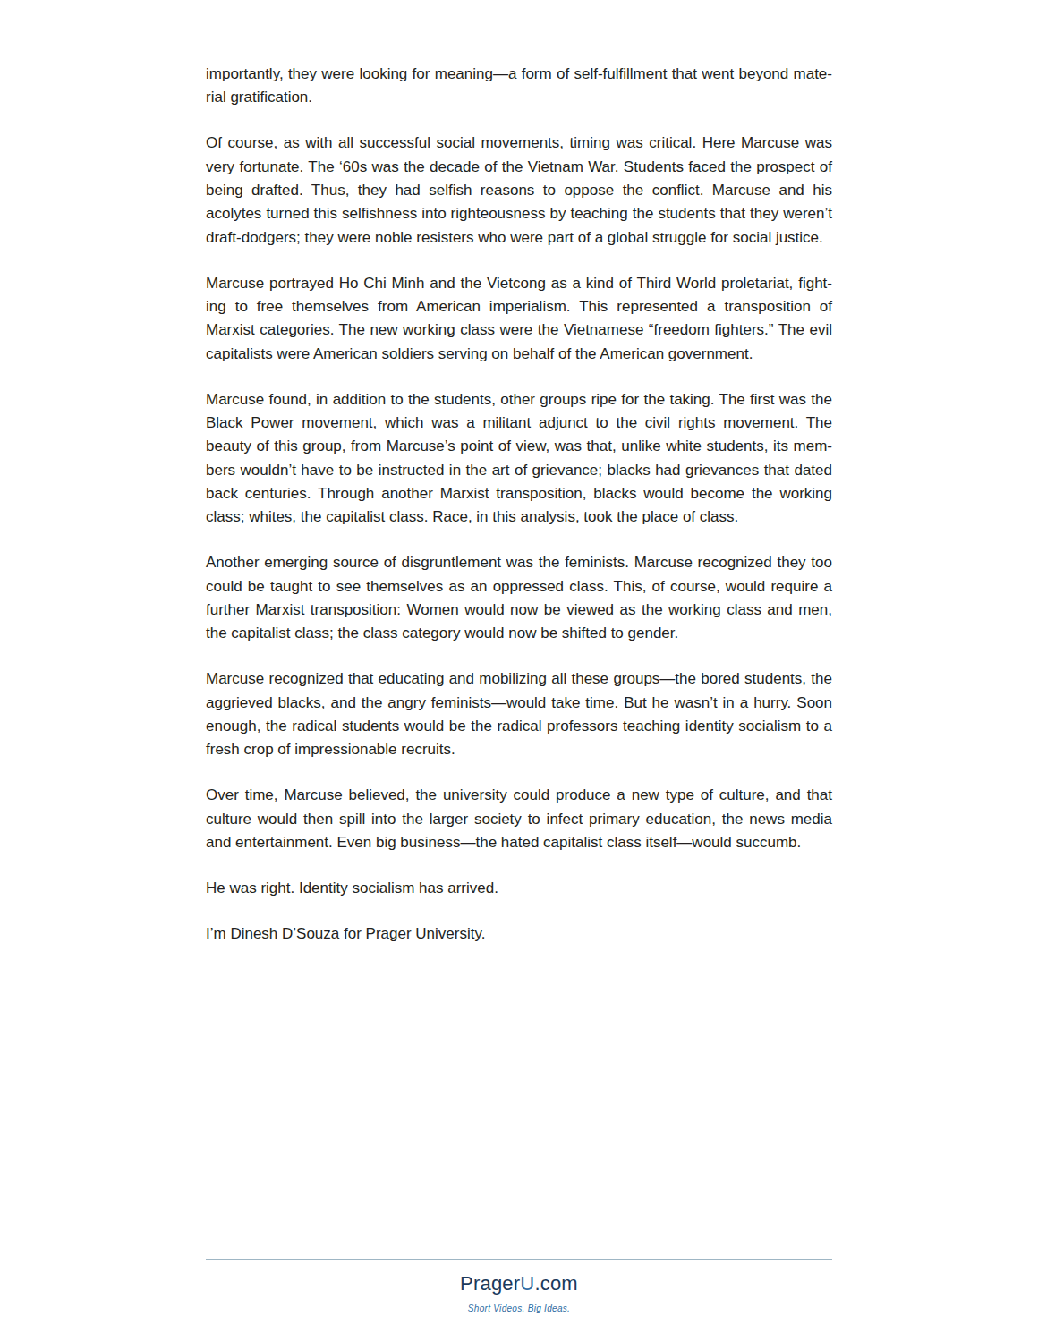importantly, they were looking for meaning—a form of self-fulfillment that went beyond material gratification.
Of course, as with all successful social movements, timing was critical. Here Marcuse was very fortunate. The ‘60s was the decade of the Vietnam War. Students faced the prospect of being drafted. Thus, they had selfish reasons to oppose the conflict. Marcuse and his acolytes turned this selfishness into righteousness by teaching the students that they weren’t draft-dodgers; they were noble resisters who were part of a global struggle for social justice.
Marcuse portrayed Ho Chi Minh and the Vietcong as a kind of Third World proletariat, fighting to free themselves from American imperialism. This represented a transposition of Marxist categories. The new working class were the Vietnamese “freedom fighters.” The evil capitalists were American soldiers serving on behalf of the American government.
Marcuse found, in addition to the students, other groups ripe for the taking. The first was the Black Power movement, which was a militant adjunct to the civil rights movement. The beauty of this group, from Marcuse’s point of view, was that, unlike white students, its members wouldn’t have to be instructed in the art of grievance; blacks had grievances that dated back centuries. Through another Marxist transposition, blacks would become the working class; whites, the capitalist class. Race, in this analysis, took the place of class.
Another emerging source of disgruntlement was the feminists. Marcuse recognized they too could be taught to see themselves as an oppressed class. This, of course, would require a further Marxist transposition: Women would now be viewed as the working class and men, the capitalist class; the class category would now be shifted to gender.
Marcuse recognized that educating and mobilizing all these groups—the bored students, the aggrieved blacks, and the angry feminists—would take time. But he wasn’t in a hurry. Soon enough, the radical students would be the radical professors teaching identity socialism to a fresh crop of impressionable recruits.
Over time, Marcuse believed, the university could produce a new type of culture, and that culture would then spill into the larger society to infect primary education, the news media and entertainment. Even big business—the hated capitalist class itself—would succumb.
He was right. Identity socialism has arrived.
I’m Dinesh D’Souza for Prager University.
Prager U.com
Short Videos. Big Ideas.